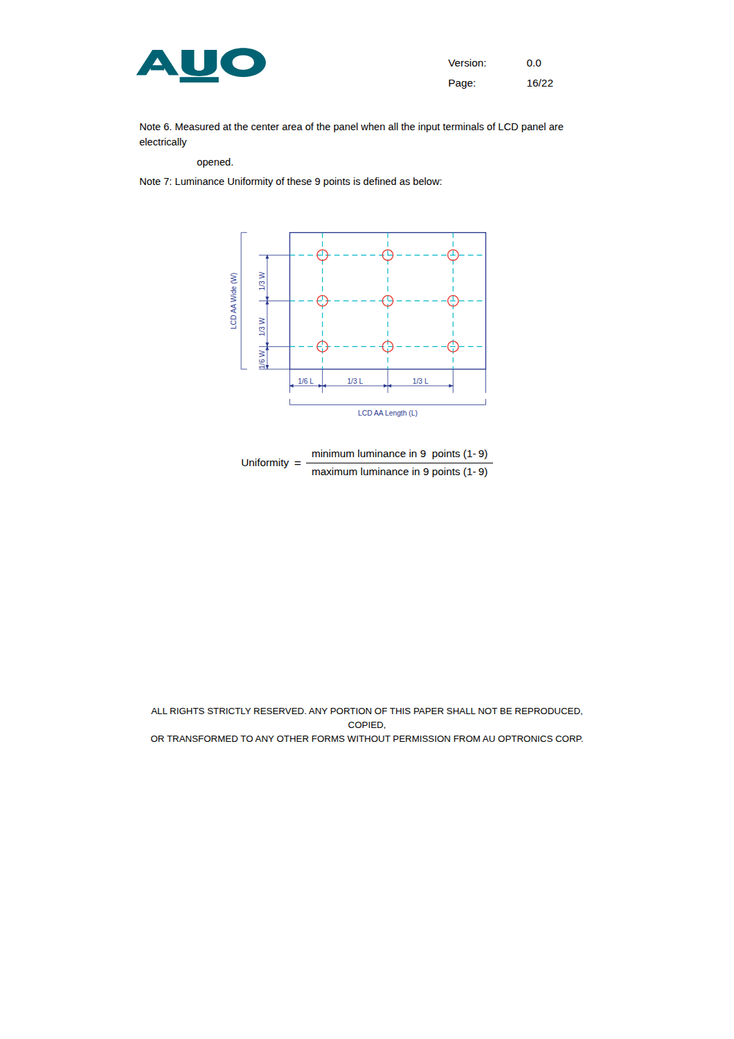Version: 0.0
Page: 16/22
Note 6. Measured at the center area of the panel when all the input terminals of LCD panel are electrically
opened.
Note 7: Luminance Uniformity of these 9 points is defined as below:
1/3 W 1/3 W 1/6 W LCD AA Wide (W) 1/6 L 1/3 L 1/3 L LCD AA Length (L)
Uniformity = minimum luminance in 9 points (1- 9) maximum luminance in 9 points (1- 9)
ALL RIGHTS STRICTLY RESERVED. ANY PORTION OF THIS PAPER SHALL NOT BE REPRODUCED, COPIED,
OR TRANSFORMED TO ANY OTHER FORMS WITHOUT PERMISSION FROM AU OPTRONICS CORP.